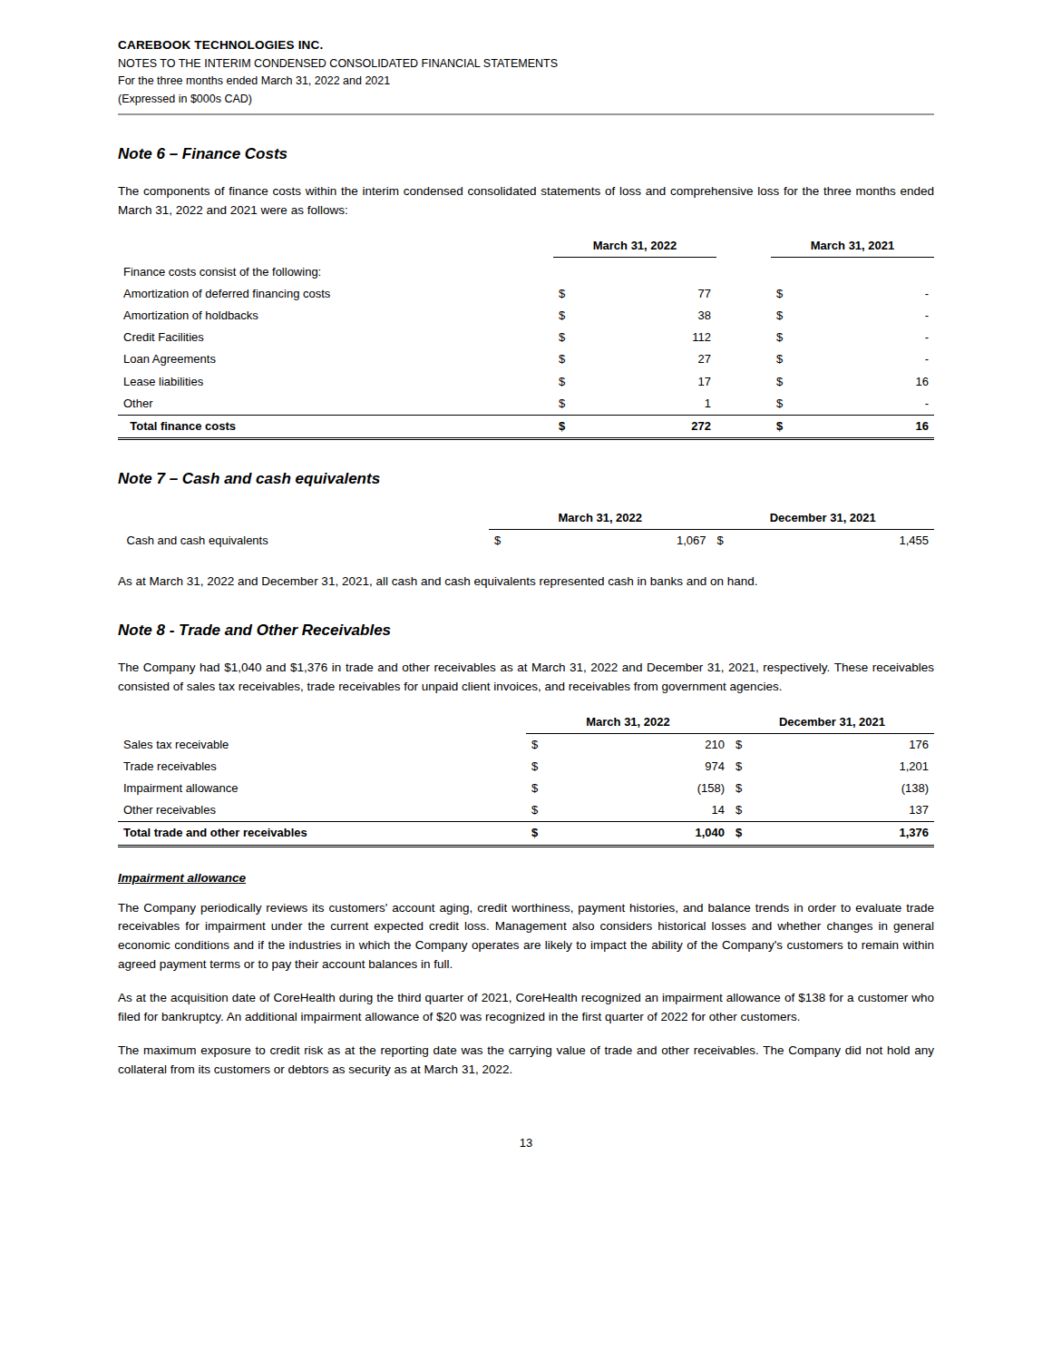CAREBOOK TECHNOLOGIES INC.
NOTES TO THE INTERIM CONDENSED CONSOLIDATED FINANCIAL STATEMENTS
For the three months ended March 31, 2022 and 2021
(Expressed in $000s CAD)
Note 6 – Finance Costs
The components of finance costs within the interim condensed consolidated statements of loss and comprehensive loss for the three months ended March 31, 2022 and 2021 were as follows:
| | March 31, 2022 | | March 31, 2021 |
| --- | --- | --- | --- |
| Finance costs consist of the following: | | | | | |
| Amortization of deferred financing costs | $ | 77 | | $ | - |
| Amortization of holdbacks | $ | 38 | | $ | - |
| Credit Facilities | $ | 112 | | $ | - |
| Loan Agreements | $ | 27 | | $ | - |
| Lease liabilities | $ | 17 | | $ | 16 |
| Other | $ | 1 | | $ | - |
| Total finance costs | $ | 272 | | $ | 16 |
Note 7 – Cash and cash equivalents
| | March 31, 2022 | December 31, 2021 |
| --- | --- | --- |
| Cash and cash equivalents | $ | 1,067 | $ | 1,455 |
As at March 31, 2022 and December 31, 2021, all cash and cash equivalents represented cash in banks and on hand.
Note 8 - Trade and Other Receivables
The Company had $1,040 and $1,376 in trade and other receivables as at March 31, 2022 and December 31, 2021, respectively. These receivables consisted of sales tax receivables, trade receivables for unpaid client invoices, and receivables from government agencies.
| | March 31, 2022 | December 31, 2021 |
| --- | --- | --- |
| Sales tax receivable | $ | 210 | $ | 176 |
| Trade receivables | $ | 974 | $ | 1,201 |
| Impairment allowance | $ | (158) | $ | (138) |
| Other receivables | $ | 14 | $ | 137 |
| Total trade and other receivables | $ | 1,040 | $ | 1,376 |
Impairment allowance
The Company periodically reviews its customers' account aging, credit worthiness, payment histories, and balance trends in order to evaluate trade receivables for impairment under the current expected credit loss. Management also considers historical losses and whether changes in general economic conditions and if the industries in which the Company operates are likely to impact the ability of the Company's customers to remain within agreed payment terms or to pay their account balances in full.
As at the acquisition date of CoreHealth during the third quarter of 2021, CoreHealth recognized an impairment allowance of $138 for a customer who filed for bankruptcy. An additional impairment allowance of $20 was recognized in the first quarter of 2022 for other customers.
The maximum exposure to credit risk as at the reporting date was the carrying value of trade and other receivables. The Company did not hold any collateral from its customers or debtors as security as at March 31, 2022.
13